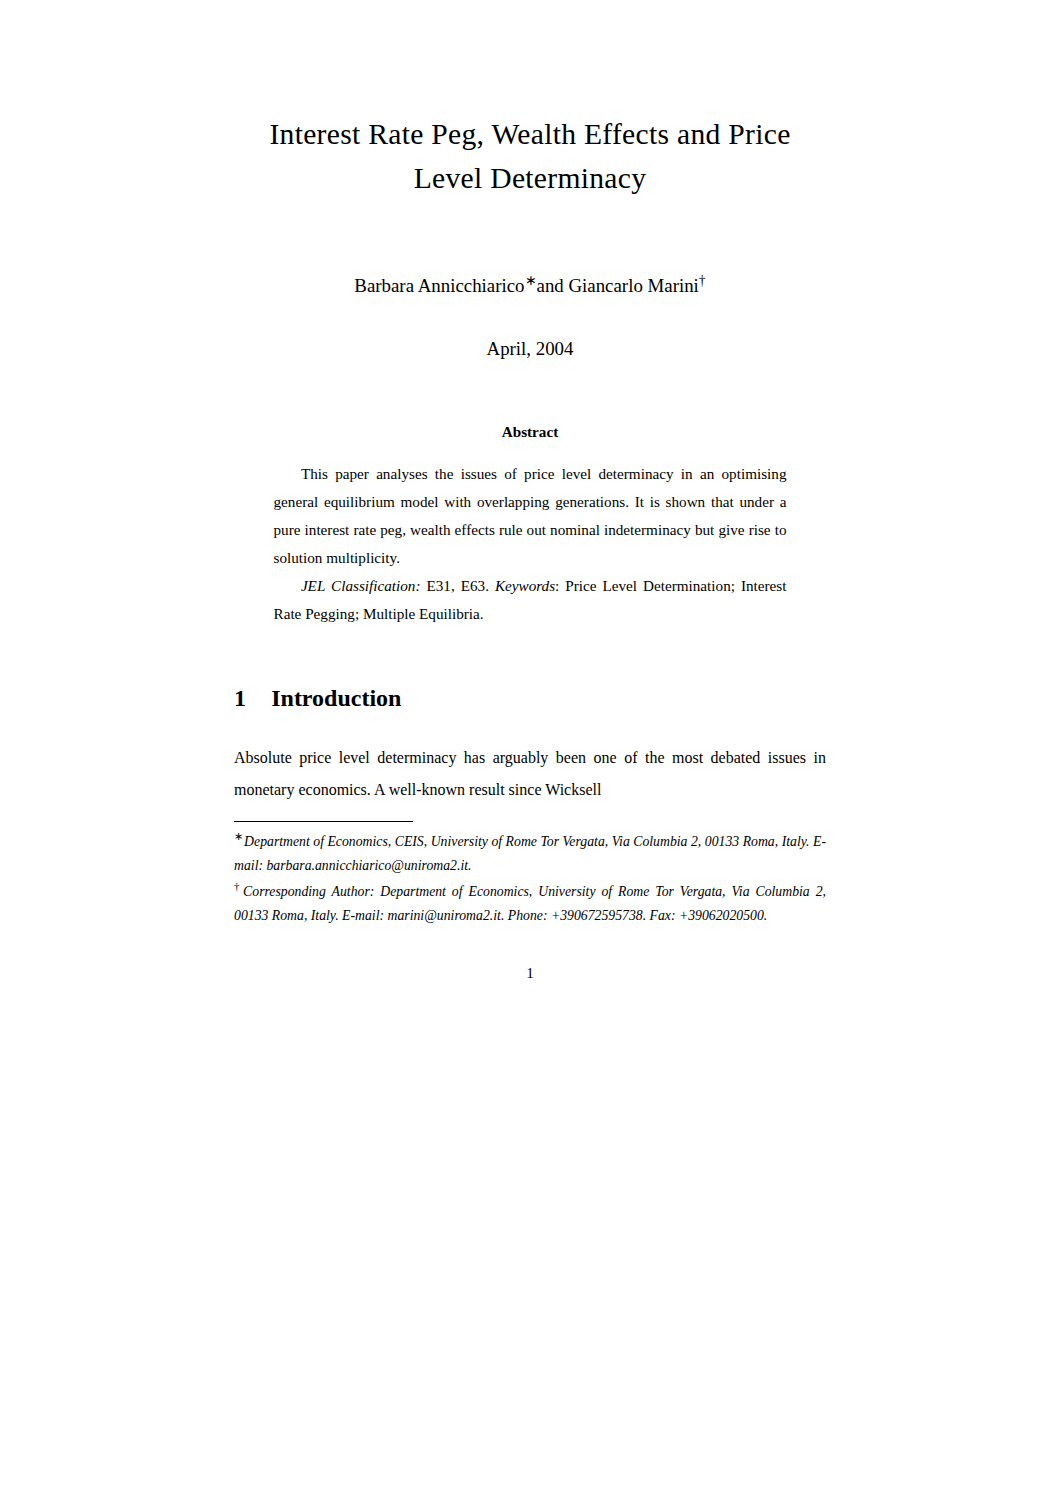Interest Rate Peg, Wealth Effects and Price
Level Determinacy
Barbara Annicchiarico∗and Giancarlo Marini†
April, 2004
Abstract
This paper analyses the issues of price level determinacy in an optimising general equilibrium model with overlapping generations. It is shown that under a pure interest rate peg, wealth effects rule out nominal indeterminacy but give rise to solution multiplicity.
JEL Classification: E31, E63. Keywords: Price Level Determination; Interest Rate Pegging; Multiple Equilibria.
1 Introduction
Absolute price level determinacy has arguably been one of the most debated issues in monetary economics. A well-known result since Wicksell
∗Department of Economics, CEIS, University of Rome Tor Vergata, Via Columbia 2, 00133 Roma, Italy. E-mail: barbara.annicchiarico@uniroma2.it.
†Corresponding Author: Department of Economics, University of Rome Tor Vergata, Via Columbia 2, 00133 Roma, Italy. E-mail: marini@uniroma2.it. Phone: +390672595738. Fax: +39062020500.
1